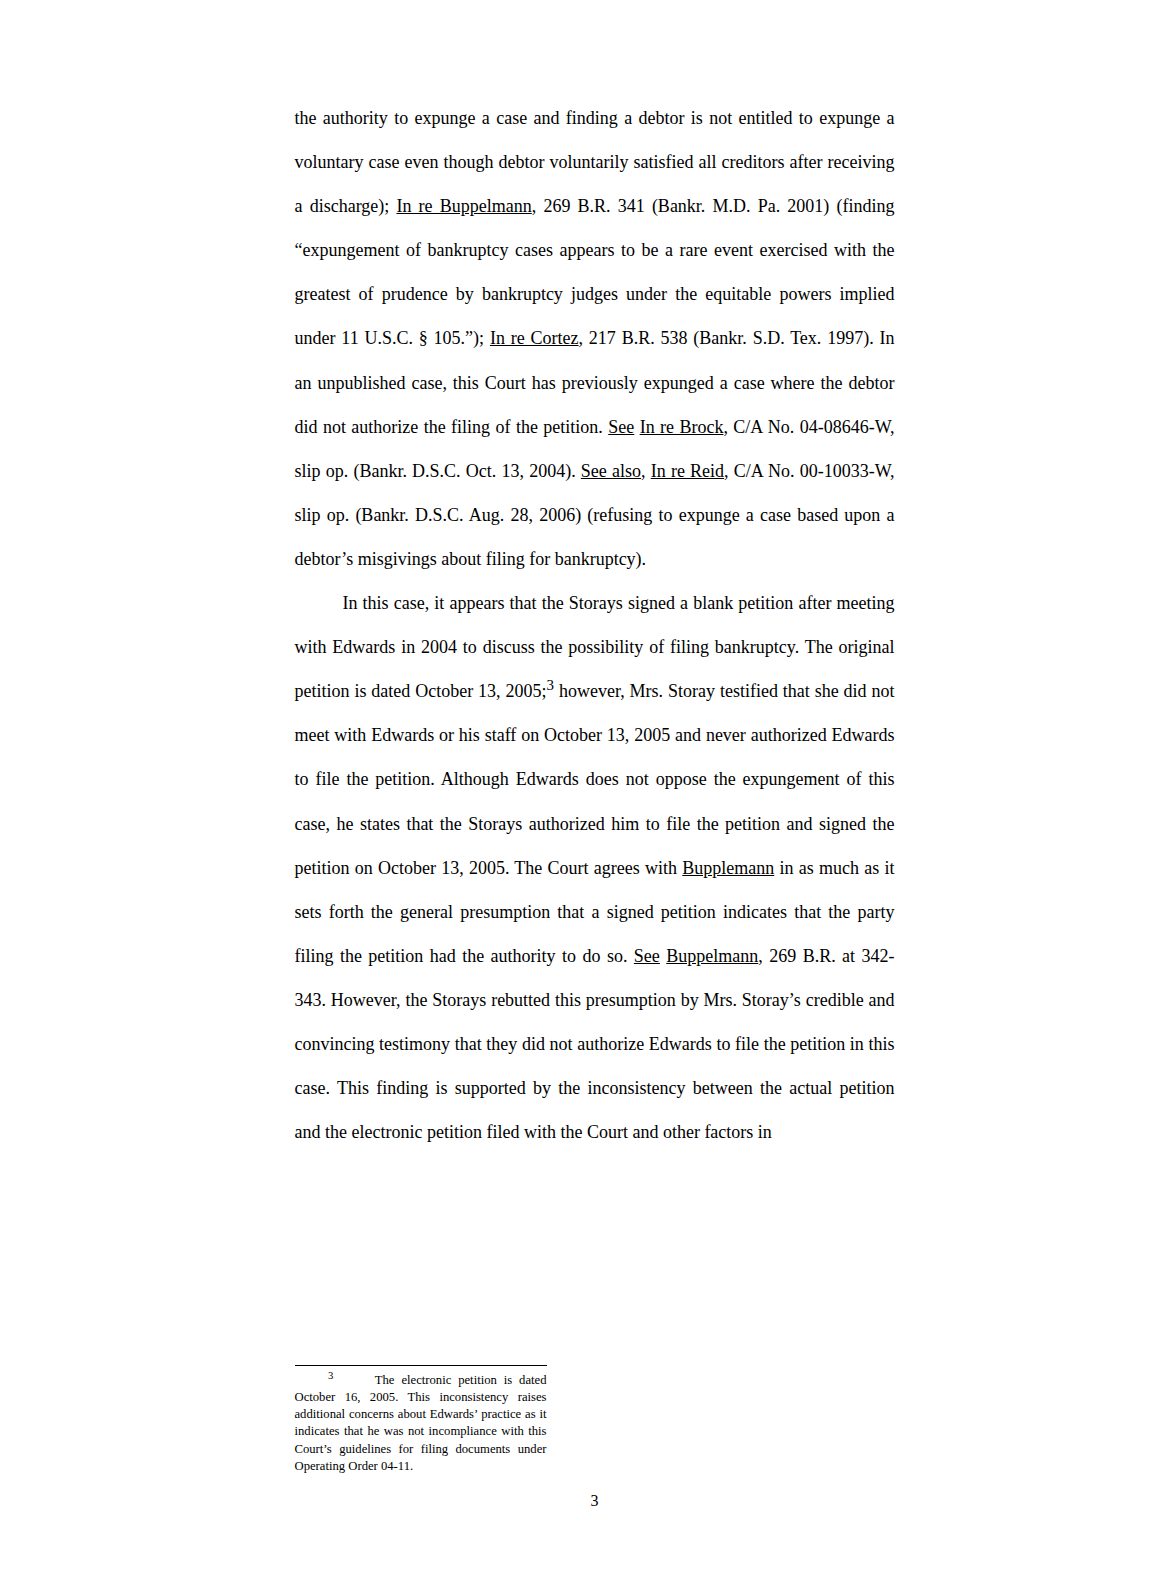the authority to expunge a case and finding a debtor is not entitled to expunge a voluntary case even though debtor voluntarily satisfied all creditors after receiving a discharge); In re Buppelmann, 269 B.R. 341 (Bankr. M.D. Pa. 2001) (finding “expungement of bankruptcy cases appears to be a rare event exercised with the greatest of prudence by bankruptcy judges under the equitable powers implied under 11 U.S.C. § 105.”); In re Cortez, 217 B.R. 538 (Bankr. S.D. Tex. 1997). In an unpublished case, this Court has previously expunged a case where the debtor did not authorize the filing of the petition. See In re Brock, C/A No. 04-08646-W, slip op. (Bankr. D.S.C. Oct. 13, 2004). See also, In re Reid, C/A No. 00-10033-W, slip op. (Bankr. D.S.C. Aug. 28, 2006) (refusing to expunge a case based upon a debtor’s misgivings about filing for bankruptcy).
In this case, it appears that the Storays signed a blank petition after meeting with Edwards in 2004 to discuss the possibility of filing bankruptcy. The original petition is dated October 13, 2005;3 however, Mrs. Storay testified that she did not meet with Edwards or his staff on October 13, 2005 and never authorized Edwards to file the petition. Although Edwards does not oppose the expungement of this case, he states that the Storays authorized him to file the petition and signed the petition on October 13, 2005. The Court agrees with Bupplemann in as much as it sets forth the general presumption that a signed petition indicates that the party filing the petition had the authority to do so. See Buppelmann, 269 B.R. at 342-343. However, the Storays rebutted this presumption by Mrs. Storay’s credible and convincing testimony that they did not authorize Edwards to file the petition in this case. This finding is supported by the inconsistency between the actual petition and the electronic petition filed with the Court and other factors in
3 The electronic petition is dated October 16, 2005. This inconsistency raises additional concerns about Edwards’ practice as it indicates that he was not incompliance with this Court’s guidelines for filing documents under Operating Order 04-11.
3